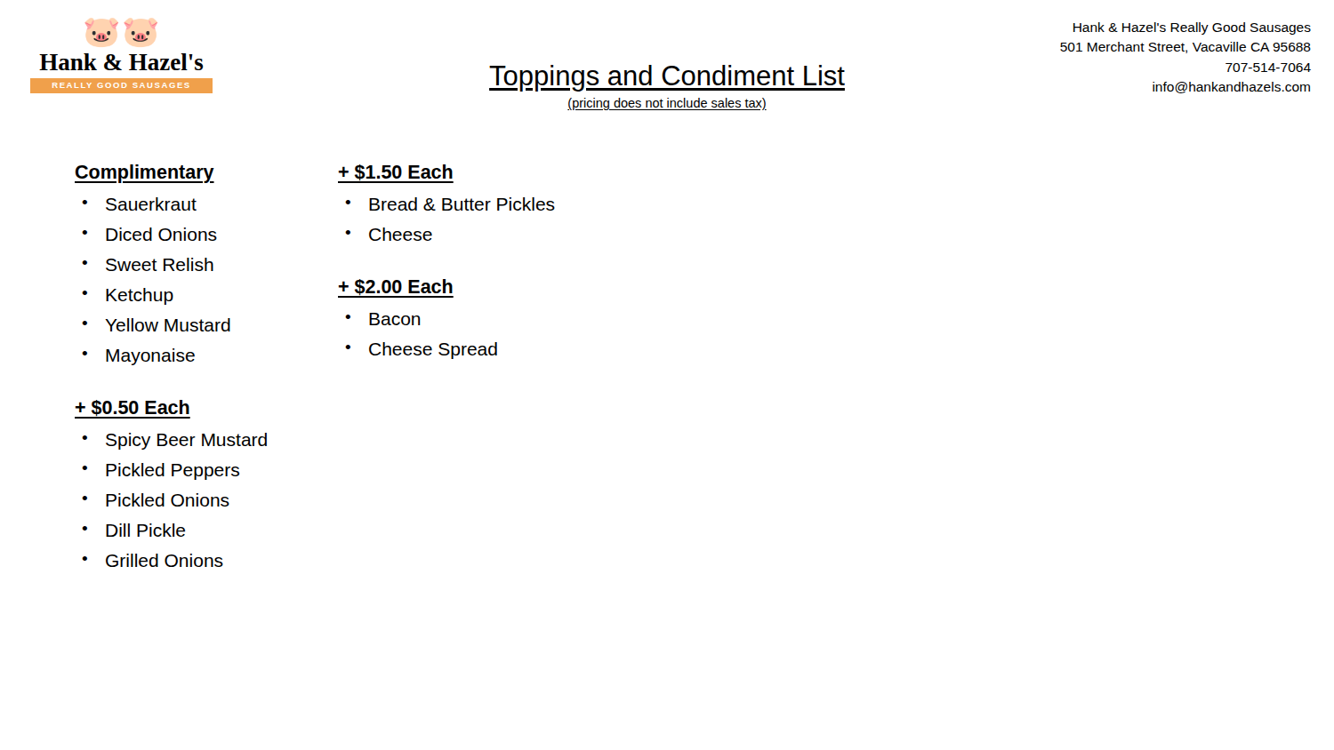🐷🐷
Hank & Hazel's
REALLY GOOD SAUSAGES
Hank & Hazel's Really Good Sausages
501 Merchant Street, Vacaville CA 95688
707-514-7064
info@hankandhazels.com
Toppings and Condiment List
(pricing does not include sales tax)
Complimentary
Sauerkraut
Diced Onions
Sweet Relish
Ketchup
Yellow Mustard
Mayonaise
+ $0.50 Each
Spicy Beer Mustard
Pickled Peppers
Pickled Onions
Dill Pickle
Grilled Onions
+ $1.50 Each
Bread & Butter Pickles
Cheese
+ $2.00 Each
Bacon
Cheese Spread